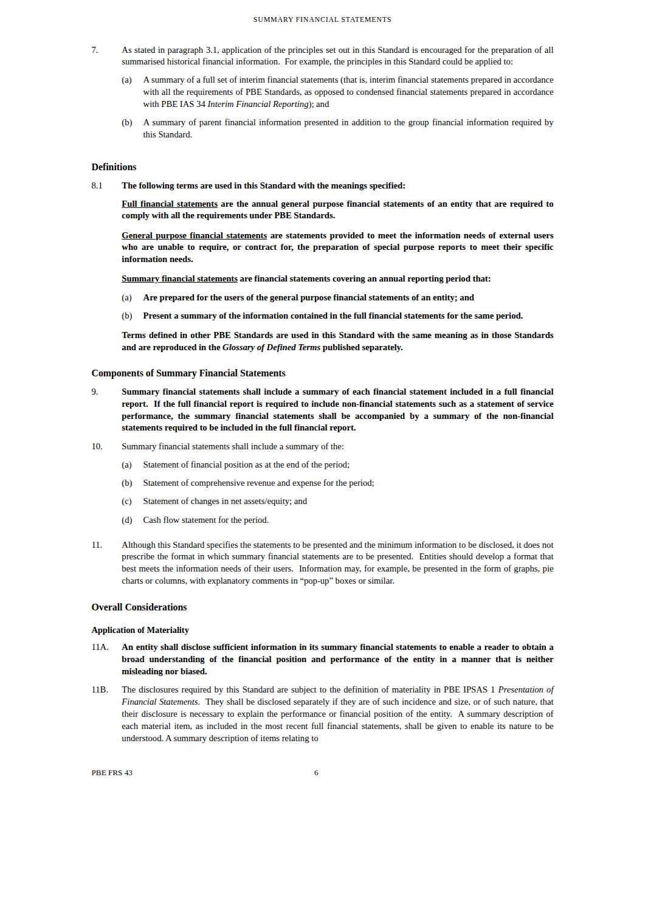SUMMARY FINANCIAL STATEMENTS
7.
As stated in paragraph 3.1, application of the principles set out in this Standard is encouraged for the preparation of all summarised historical financial information. For example, the principles in this Standard could be applied to:
(a) A summary of a full set of interim financial statements (that is, interim financial statements prepared in accordance with all the requirements of PBE Standards, as opposed to condensed financial statements prepared in accordance with PBE IAS 34 Interim Financial Reporting); and
(b) A summary of parent financial information presented in addition to the group financial information required by this Standard.
Definitions
8.1
The following terms are used in this Standard with the meanings specified:
Full financial statements are the annual general purpose financial statements of an entity that are required to comply with all the requirements under PBE Standards.
General purpose financial statements are statements provided to meet the information needs of external users who are unable to require, or contract for, the preparation of special purpose reports to meet their specific information needs.
Summary financial statements are financial statements covering an annual reporting period that:
(a) Are prepared for the users of the general purpose financial statements of an entity; and
(b) Present a summary of the information contained in the full financial statements for the same period.
Terms defined in other PBE Standards are used in this Standard with the same meaning as in those Standards and are reproduced in the Glossary of Defined Terms published separately.
Components of Summary Financial Statements
9.
Summary financial statements shall include a summary of each financial statement included in a full financial report. If the full financial report is required to include non-financial statements such as a statement of service performance, the summary financial statements shall be accompanied by a summary of the non-financial statements required to be included in the full financial report.
10.
Summary financial statements shall include a summary of the:
(a) Statement of financial position as at the end of the period;
(b) Statement of comprehensive revenue and expense for the period;
(c) Statement of changes in net assets/equity; and
(d) Cash flow statement for the period.
11.
Although this Standard specifies the statements to be presented and the minimum information to be disclosed, it does not prescribe the format in which summary financial statements are to be presented. Entities should develop a format that best meets the information needs of their users. Information may, for example, be presented in the form of graphs, pie charts or columns, with explanatory comments in “pop-up” boxes or similar.
Overall Considerations
Application of Materiality
11A.
An entity shall disclose sufficient information in its summary financial statements to enable a reader to obtain a broad understanding of the financial position and performance of the entity in a manner that is neither misleading nor biased.
11B.
The disclosures required by this Standard are subject to the definition of materiality in PBE IPSAS 1 Presentation of Financial Statements. They shall be disclosed separately if they are of such incidence and size, or of such nature, that their disclosure is necessary to explain the performance or financial position of the entity. A summary description of each material item, as included in the most recent full financial statements, shall be given to enable its nature to be understood. A summary description of items relating to
PBE FRS 43
6